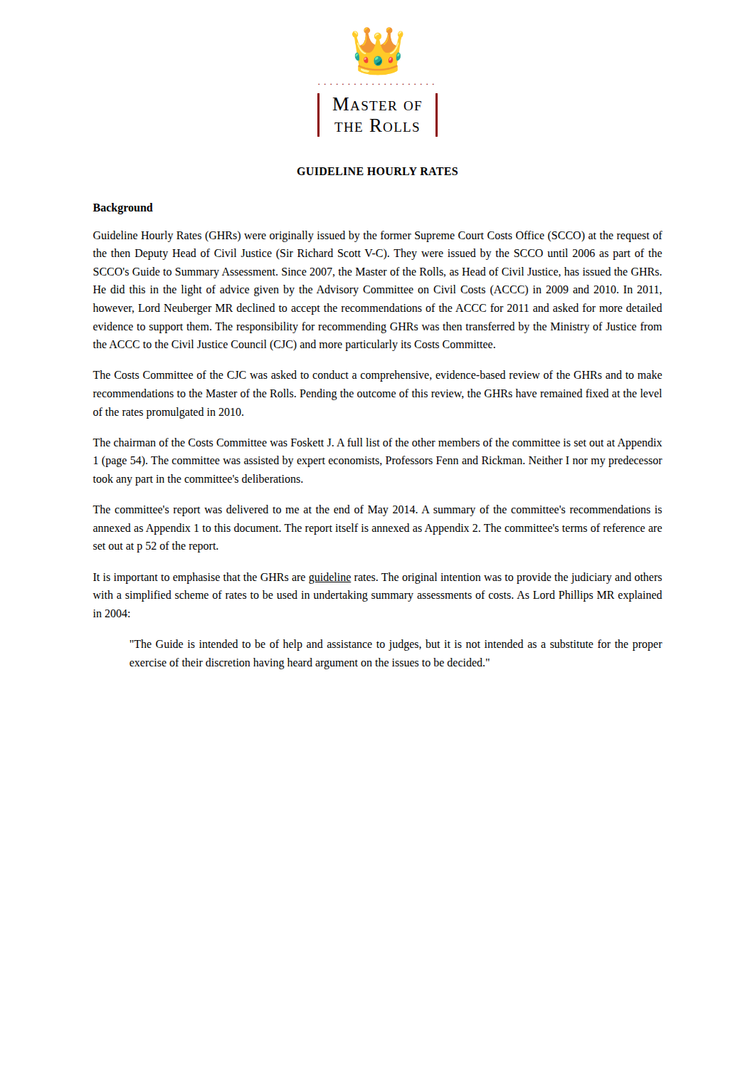👑
····················
Master of
the Rolls
Guideline Hourly Rates
Background
Guideline Hourly Rates (GHRs) were originally issued by the former Supreme Court Costs Office (SCCO) at the request of the then Deputy Head of Civil Justice (Sir Richard Scott V-C). They were issued by the SCCO until 2006 as part of the SCCO's Guide to Summary Assessment. Since 2007, the Master of the Rolls, as Head of Civil Justice, has issued the GHRs. He did this in the light of advice given by the Advisory Committee on Civil Costs (ACCC) in 2009 and 2010. In 2011, however, Lord Neuberger MR declined to accept the recommendations of the ACCC for 2011 and asked for more detailed evidence to support them. The responsibility for recommending GHRs was then transferred by the Ministry of Justice from the ACCC to the Civil Justice Council (CJC) and more particularly its Costs Committee.
The Costs Committee of the CJC was asked to conduct a comprehensive, evidence-based review of the GHRs and to make recommendations to the Master of the Rolls. Pending the outcome of this review, the GHRs have remained fixed at the level of the rates promulgated in 2010.
The chairman of the Costs Committee was Foskett J. A full list of the other members of the committee is set out at Appendix 1 (page 54). The committee was assisted by expert economists, Professors Fenn and Rickman. Neither I nor my predecessor took any part in the committee's deliberations.
The committee's report was delivered to me at the end of May 2014. A summary of the committee's recommendations is annexed as Appendix 1 to this document. The report itself is annexed as Appendix 2. The committee's terms of reference are set out at p 52 of the report.
It is important to emphasise that the GHRs are guideline rates. The original intention was to provide the judiciary and others with a simplified scheme of rates to be used in undertaking summary assessments of costs. As Lord Phillips MR explained in 2004:
"The Guide is intended to be of help and assistance to judges, but it is not intended as a substitute for the proper exercise of their discretion having heard argument on the issues to be decided."